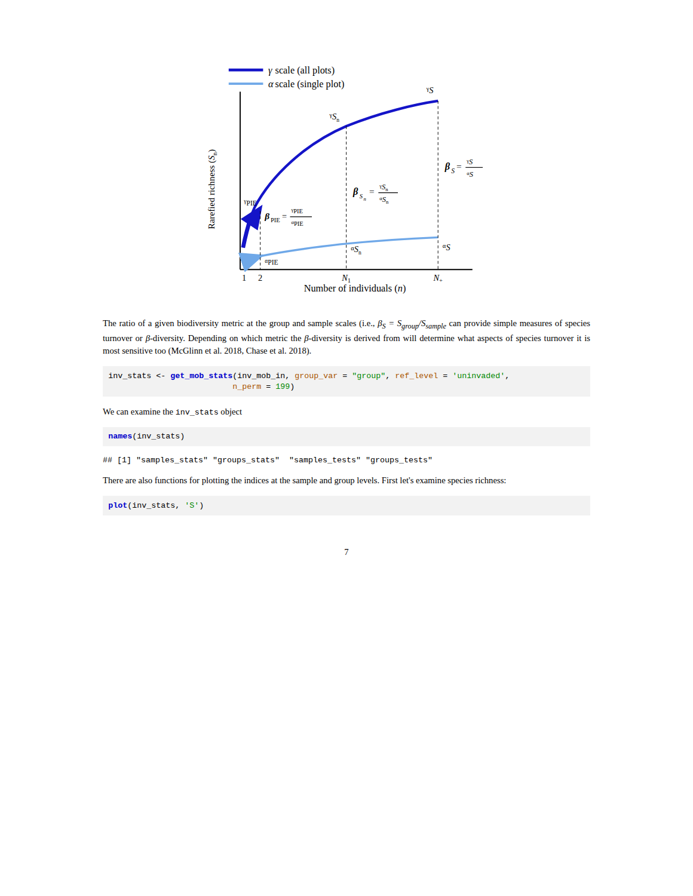γ scale (all plots) α scale (single plot) Rarefied richness (Sn) Number of individuals (n) γSn γS γPIE αSn αS αPIE β S = γS αS β S n = γSn αSn β PIE = γPIE αPIE 1 2 N1 N+
The ratio of a given biodiversity metric at the group and sample scales (i.e., βS = Sgroup/Ssample can provide simple measures of species turnover or β-diversity. Depending on which metric the β-diversity is derived from will determine what aspects of species turnover it is most sensitive too (McGlinn et al. 2018, Chase et al. 2018).
inv_stats <- get_mob_stats(inv_mob_in, group_var = "group", ref_level = 'uninvaded', n_perm = 199)
We can examine the inv_stats object
names(inv_stats)
## [1] "samples_stats" "groups_stats" "samples_tests" "groups_tests"
There are also functions for plotting the indices at the sample and group levels. First let's examine species richness:
plot(inv_stats, 'S')
7